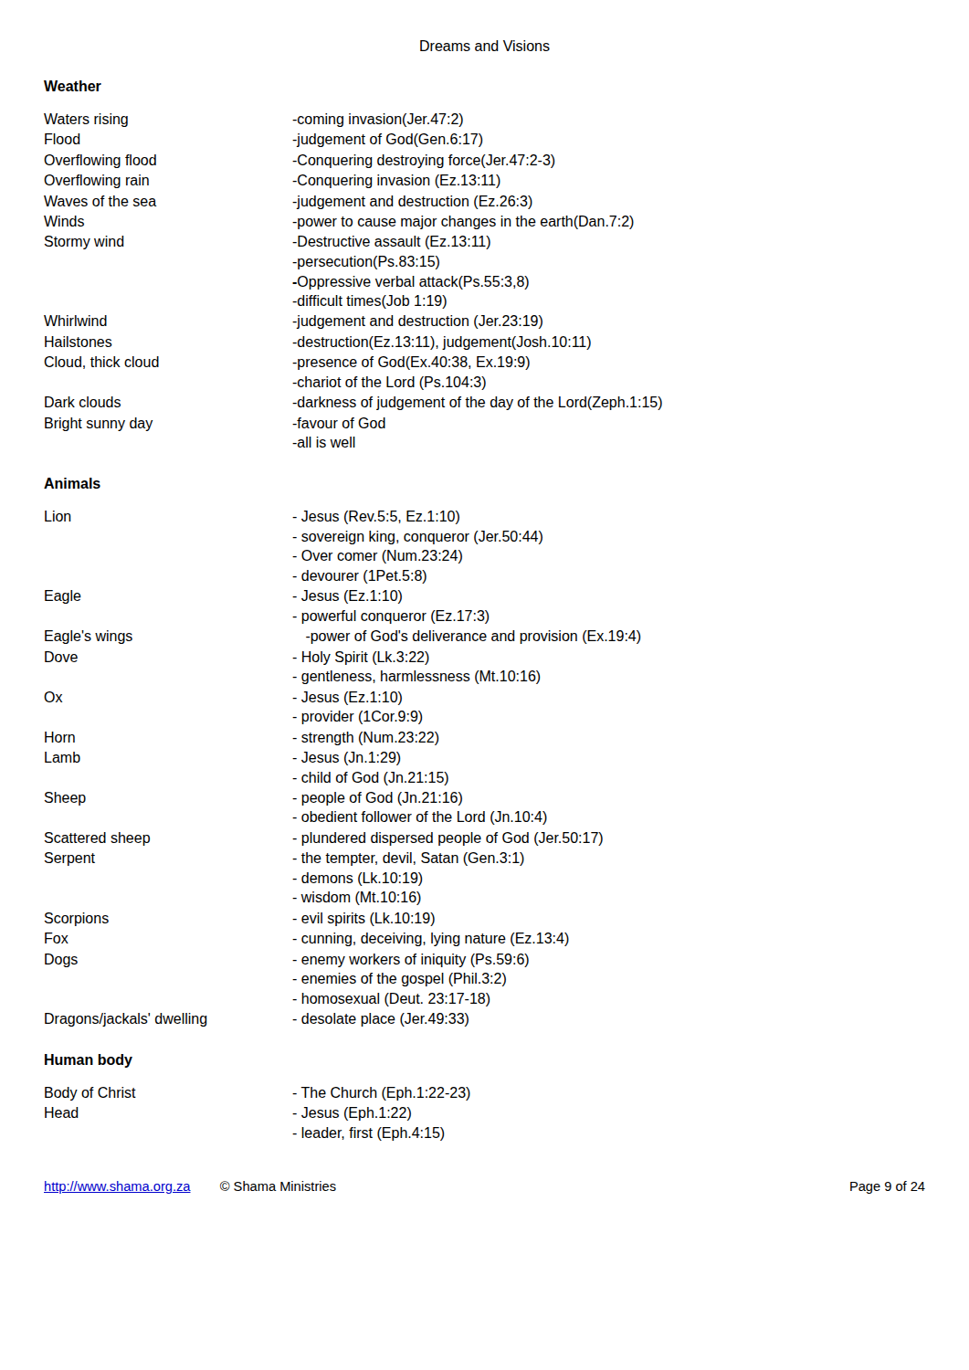Dreams and Visions
Weather
| Waters rising | -coming invasion(Jer.47:2) |
| Flood | -judgement of God(Gen.6:17) |
| Overflowing flood | -Conquering destroying force(Jer.47:2-3) |
| Overflowing rain | -Conquering invasion (Ez.13:11) |
| Waves of the sea | -judgement and destruction (Ez.26:3) |
| Winds | -power to cause major changes in the earth(Dan.7:2) |
| Stormy wind | -Destructive assault (Ez.13:11) -persecution(Ps.83:15) - Oppressive verbal attack(Ps.55:3,8) -difficult times(Job 1:19) |
| Whirlwind | -judgement and destruction (Jer.23:19) |
| Hailstones | -destruction(Ez.13:11), judgement(Josh.10:11) |
| Cloud, thick cloud | -presence of God(Ex.40:38, Ex.19:9) -chariot of the Lord (Ps.104:3) |
| Dark clouds | -darkness of judgement of the day of the Lord(Zeph.1:15) |
| Bright sunny day | -favour of God -all is well |
Animals
| Lion | - Jesus (Rev.5:5, Ez.1:10) - sovereign king, conqueror (Jer.50:44) - Over comer (Num.23:24) - devourer (1Pet.5:8) |
| Eagle | - Jesus (Ez.1:10) - powerful conqueror (Ez.17:3) |
| Eagle's wings | -power of God's deliverance and provision (Ex.19:4) |
| Dove | - Holy Spirit (Lk.3:22) - gentleness, harmlessness (Mt.10:16) |
| Ox | - Jesus (Ez.1:10) - provider (1Cor.9:9) |
| Horn | - strength (Num.23:22) |
| Lamb | - Jesus (Jn.1:29) - child of God (Jn.21:15) |
| Sheep | - people of God (Jn.21:16) - obedient follower of the Lord (Jn.10:4) |
| Scattered sheep | - plundered dispersed people of God (Jer.50:17) |
| Serpent | - the tempter, devil, Satan (Gen.3:1) - demons (Lk.10:19) - wisdom (Mt.10:16) |
| Scorpions | - evil spirits (Lk.10:19) |
| Fox | - cunning, deceiving, lying nature (Ez.13:4) |
| Dogs | - enemy workers of iniquity (Ps.59:6) - enemies of the gospel (Phil.3:2) - homosexual (Deut. 23:17-18) |
| Dragons/jackals' dwelling | - desolate place (Jer.49:33) |
Human body
| Body of Christ | - The Church (Eph.1:22-23) |
| Head | - Jesus (Eph.1:22) - leader, first (Eph.4:15) |
http://www.shama.org.za © Shama Ministries Page 9 of 24